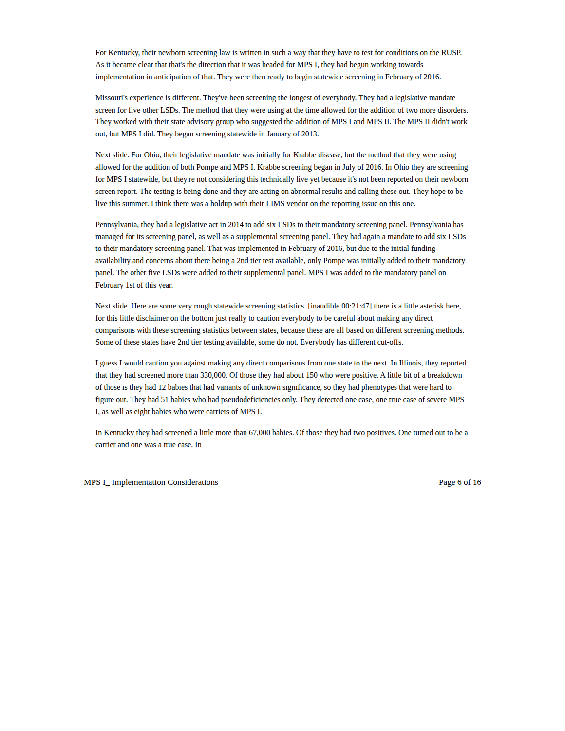For Kentucky, their newborn screening law is written in such a way that they have to test for conditions on the RUSP. As it became clear that that's the direction that it was headed for MPS I, they had begun working towards implementation in anticipation of that. They were then ready to begin statewide screening in February of 2016.
Missouri's experience is different. They've been screening the longest of everybody. They had a legislative mandate screen for five other LSDs. The method that they were using at the time allowed for the addition of two more disorders. They worked with their state advisory group who suggested the addition of MPS I and MPS II. The MPS II didn't work out, but MPS I did. They began screening statewide in January of 2013.
Next slide. For Ohio, their legislative mandate was initially for Krabbe disease, but the method that they were using allowed for the addition of both Pompe and MPS I. Krabbe screening began in July of 2016. In Ohio they are screening for MPS I statewide, but they're not considering this technically live yet because it's not been reported on their newborn screen report. The testing is being done and they are acting on abnormal results and calling these out. They hope to be live this summer. I think there was a holdup with their LIMS vendor on the reporting issue on this one.
Pennsylvania, they had a legislative act in 2014 to add six LSDs to their mandatory screening panel. Pennsylvania has managed for its screening panel, as well as a supplemental screening panel. They had again a mandate to add six LSDs to their mandatory screening panel. That was implemented in February of 2016, but due to the initial funding availability and concerns about there being a 2nd tier test available, only Pompe was initially added to their mandatory panel. The other five LSDs were added to their supplemental panel. MPS I was added to the mandatory panel on February 1st of this year.
Next slide. Here are some very rough statewide screening statistics. [inaudible 00:21:47] there is a little asterisk here, for this little disclaimer on the bottom just really to caution everybody to be careful about making any direct comparisons with these screening statistics between states, because these are all based on different screening methods. Some of these states have 2nd tier testing available, some do not. Everybody has different cut-offs.
I guess I would caution you against making any direct comparisons from one state to the next. In Illinois, they reported that they had screened more than 330,000. Of those they had about 150 who were positive. A little bit of a breakdown of those is they had 12 babies that had variants of unknown significance, so they had phenotypes that were hard to figure out. They had 51 babies who had pseudodeficiencies only. They detected one case, one true case of severe MPS I, as well as eight babies who were carriers of MPS I.
In Kentucky they had screened a little more than 67,000 babies. Of those they had two positives. One turned out to be a carrier and one was a true case. In
MPS I_ Implementation Considerations Page 6 of 16